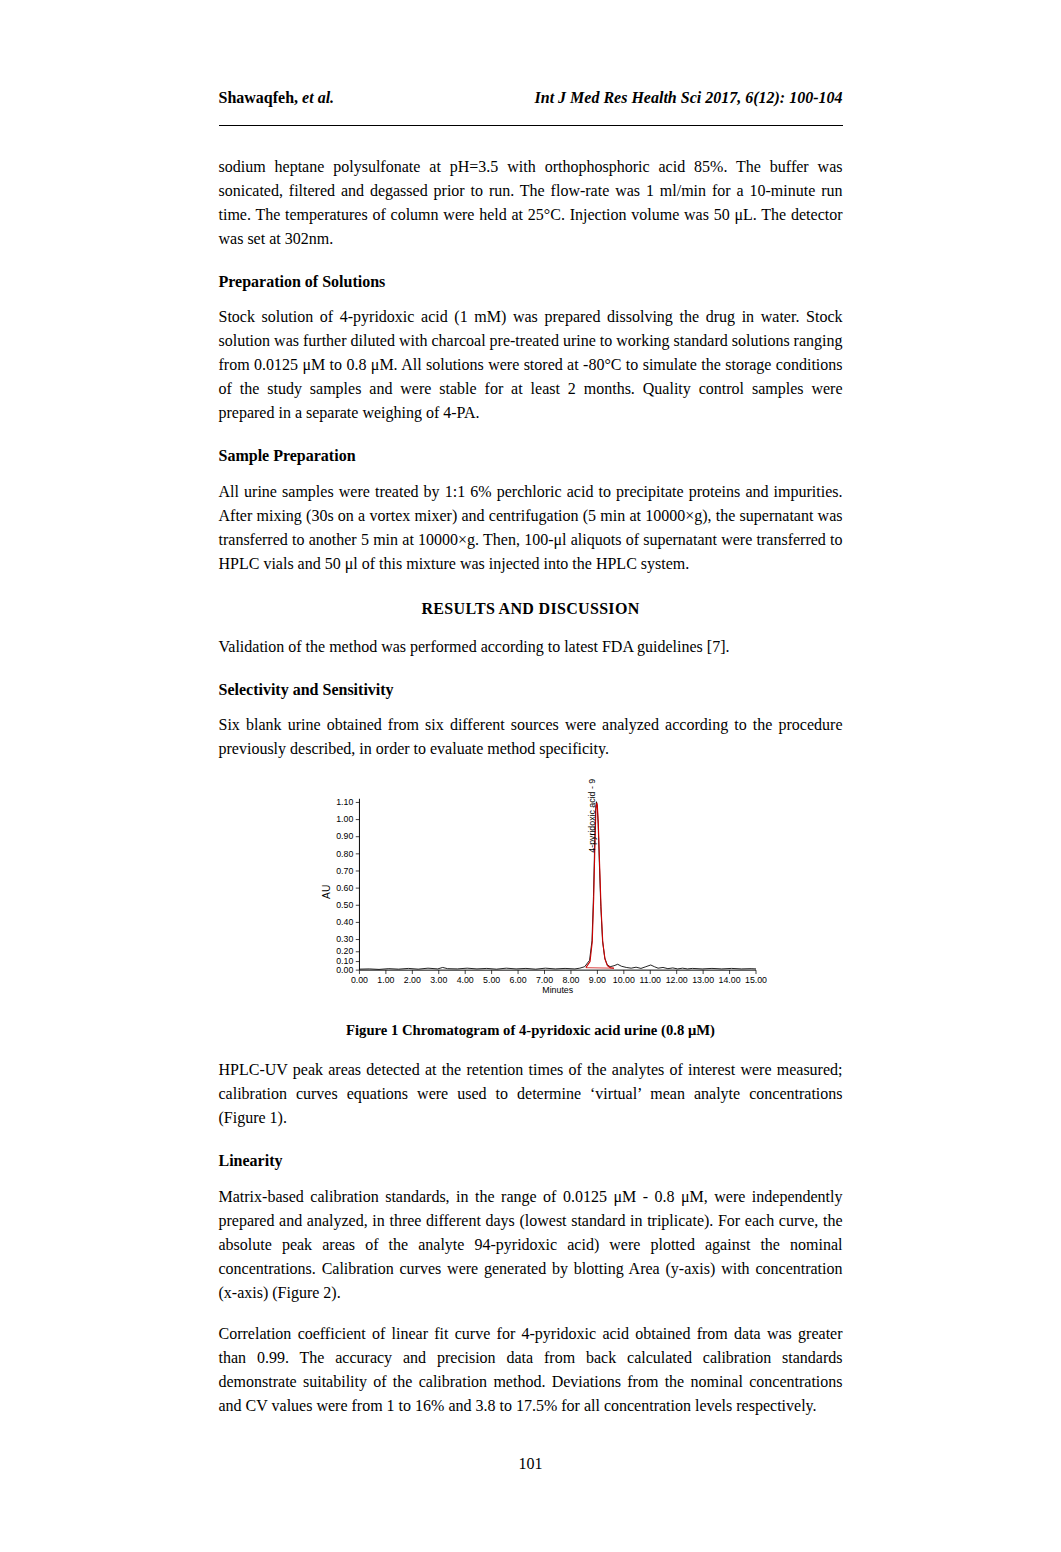Shawaqfeh, et al.
Int J Med Res Health Sci 2017, 6(12): 100-104
sodium heptane polysulfonate at pH=3.5 with orthophosphoric acid 85%. The buffer was sonicated, filtered and degassed prior to run. The flow-rate was 1 ml/min for a 10-minute run time. The temperatures of column were held at 25°C. Injection volume was 50 μL. The detector was set at 302nm.
Preparation of Solutions
Stock solution of 4-pyridoxic acid (1 mM) was prepared dissolving the drug in water. Stock solution was further diluted with charcoal pre-treated urine to working standard solutions ranging from 0.0125 μM to 0.8 μM. All solutions were stored at -80°C to simulate the storage conditions of the study samples and were stable for at least 2 months. Quality control samples were prepared in a separate weighing of 4-PA.
Sample Preparation
All urine samples were treated by 1:1 6% perchloric acid to precipitate proteins and impurities. After mixing (30s on a vortex mixer) and centrifugation (5 min at 10000×g), the supernatant was transferred to another 5 min at 10000×g. Then, 100-μl aliquots of supernatant were transferred to HPLC vials and 50 μl of this mixture was injected into the HPLC system.
RESULTS AND DISCUSSION
Validation of the method was performed according to latest FDA guidelines [7].
Selectivity and Sensitivity
Six blank urine obtained from six different sources were analyzed according to the procedure previously described, in order to evaluate method specificity.
1.10 1.00 0.90 0.80 0.70 0.60 0.50 0.40 0.30 0.20 0.10 0.00 AU 0.00 1.00 2.00 3.00 4.00 5.00 6.00 7.00 8.00 9.00 10.00 11.00 12.00 13.00 14.00 15.00 Minutes 4-pyridoxic acid - 9.012
Figure 1 Chromatogram of 4-pyridoxic acid urine (0.8 μM)
HPLC-UV peak areas detected at the retention times of the analytes of interest were measured; calibration curves equations were used to determine ‘virtual’ mean analyte concentrations (Figure 1).
Linearity
Matrix-based calibration standards, in the range of 0.0125 μM - 0.8 μM, were independently prepared and analyzed, in three different days (lowest standard in triplicate). For each curve, the absolute peak areas of the analyte 94-pyridoxic acid) were plotted against the nominal concentrations. Calibration curves were generated by blotting Area (y-axis) with concentration (x-axis) (Figure 2).
Correlation coefficient of linear fit curve for 4-pyridoxic acid obtained from data was greater than 0.99. The accuracy and precision data from back calculated calibration standards demonstrate suitability of the calibration method. Deviations from the nominal concentrations and CV values were from 1 to 16% and 3.8 to 17.5% for all concentration levels respectively.
101